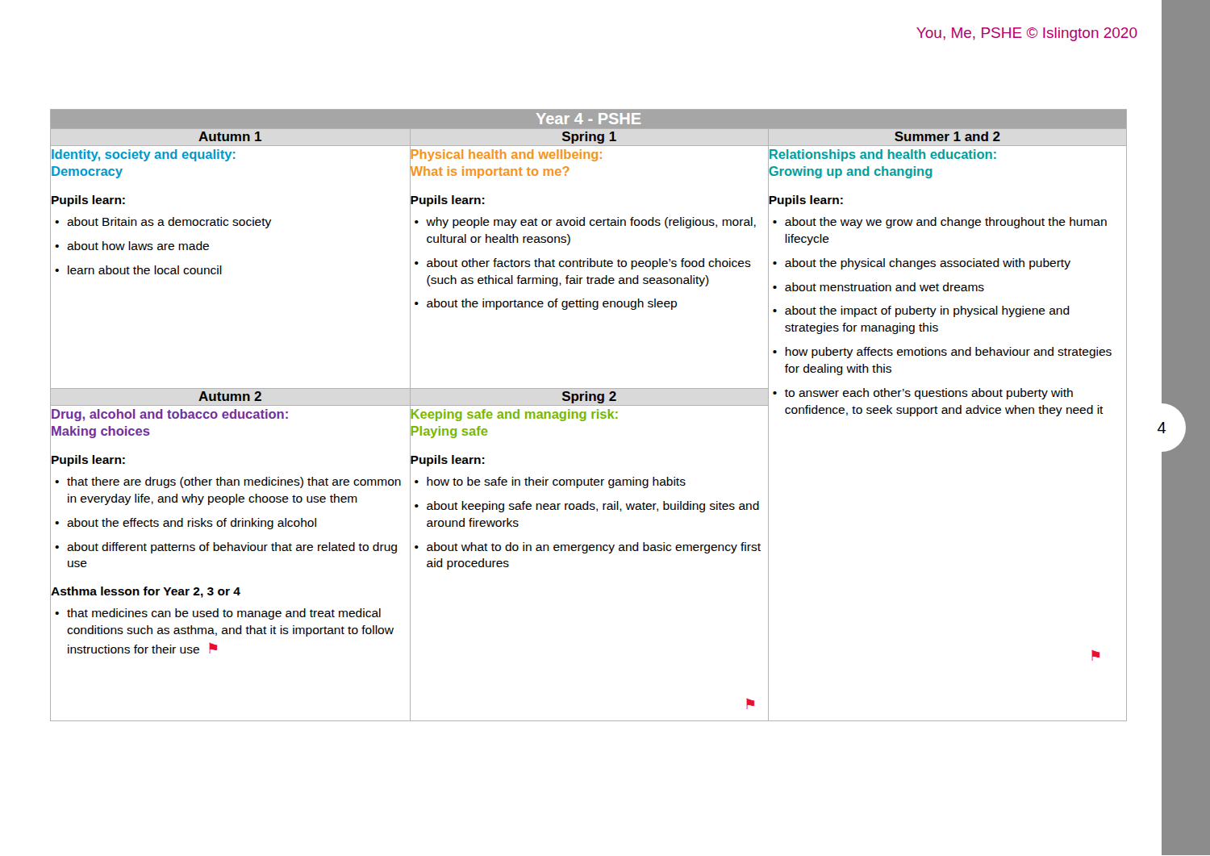4
You, Me, PSHE © Islington 2020
| Year 4 - PSHE |
| Autumn 1 | Spring 1 | Summer 1 and 2 |
| Identity, society and equality: Democracy Pupils learn: about Britain as a democratic society about how laws are made learn about the local council | Physical health and wellbeing: What is important to me? Pupils learn: why people may eat or avoid certain foods (religious, moral, cultural or health reasons) about other factors that contribute to people’s food choices (such as ethical farming, fair trade and seasonality) about the importance of getting enough sleep | Relationships and health education: Growing up and changing Pupils learn: about the way we grow and change throughout the human lifecycle about the physical changes associated with puberty about menstruation and wet dreams about the impact of puberty in physical hygiene and strategies for managing this how puberty affects emotions and behaviour and strategies for dealing with this to answer each other’s questions about puberty with confidence, to seek support and advice when they need it ⚑ |
| Autumn 2 | Spring 2 |
| Drug, alcohol and tobacco education: Making choices Pupils learn: that there are drugs (other than medicines) that are common in everyday life, and why people choose to use them about the effects and risks of drinking alcohol about different patterns of behaviour that are related to drug use Asthma lesson for Year 2, 3 or 4 that medicines can be used to manage and treat medical conditions such as asthma, and that it is important to follow instructions for their use ⚑ | Keeping safe and managing risk: Playing safe Pupils learn: how to be safe in their computer gaming habits about keeping safe near roads, rail, water, building sites and around fireworks about what to do in an emergency and basic emergency first aid procedures ⚑ |